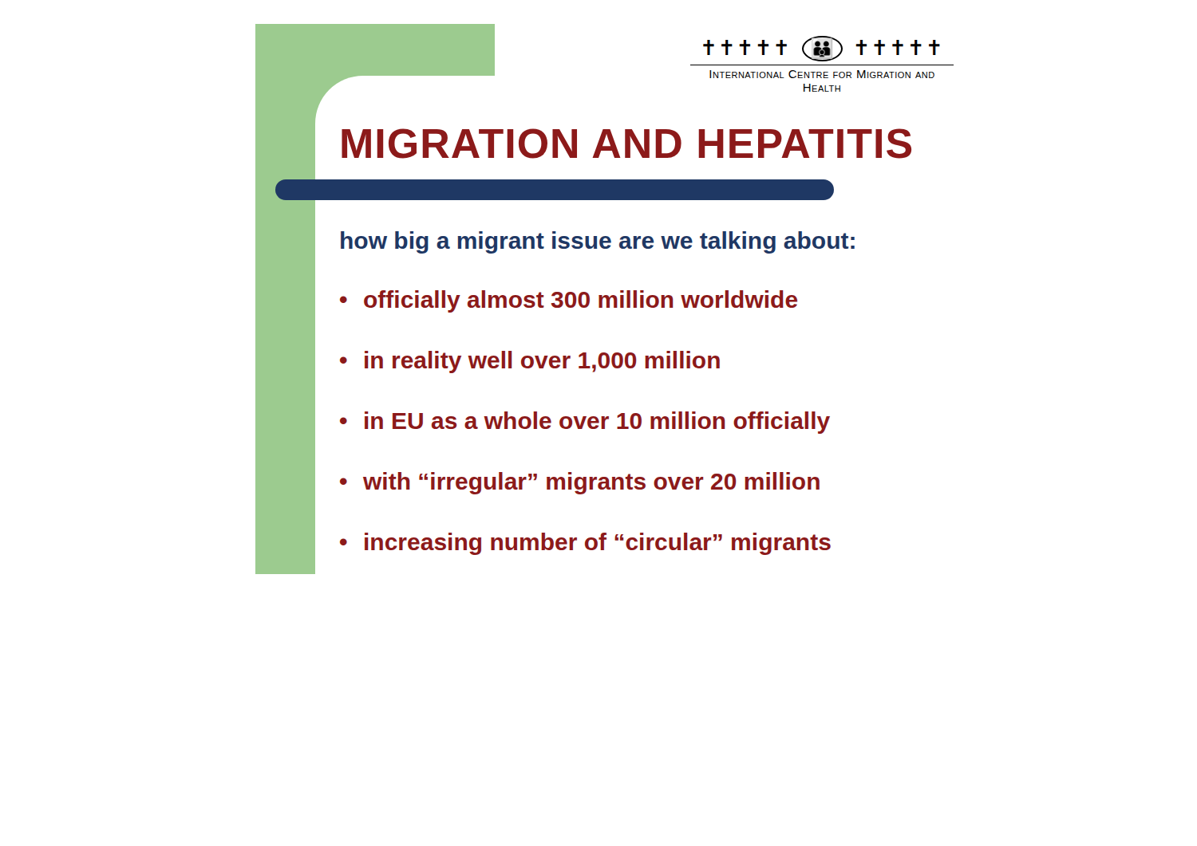✝✝✝✝✝ 👪 ✝✝✝✝✝
International Centre for Migration and Health
MIGRATION AND HEPATITIS
how big a migrant issue are we talking about:
officially almost 300 million worldwide
in reality well over 1,000 million
in EU as a whole over 10 million officially
with “irregular” migrants over 20 million
increasing number of “circular” migrants